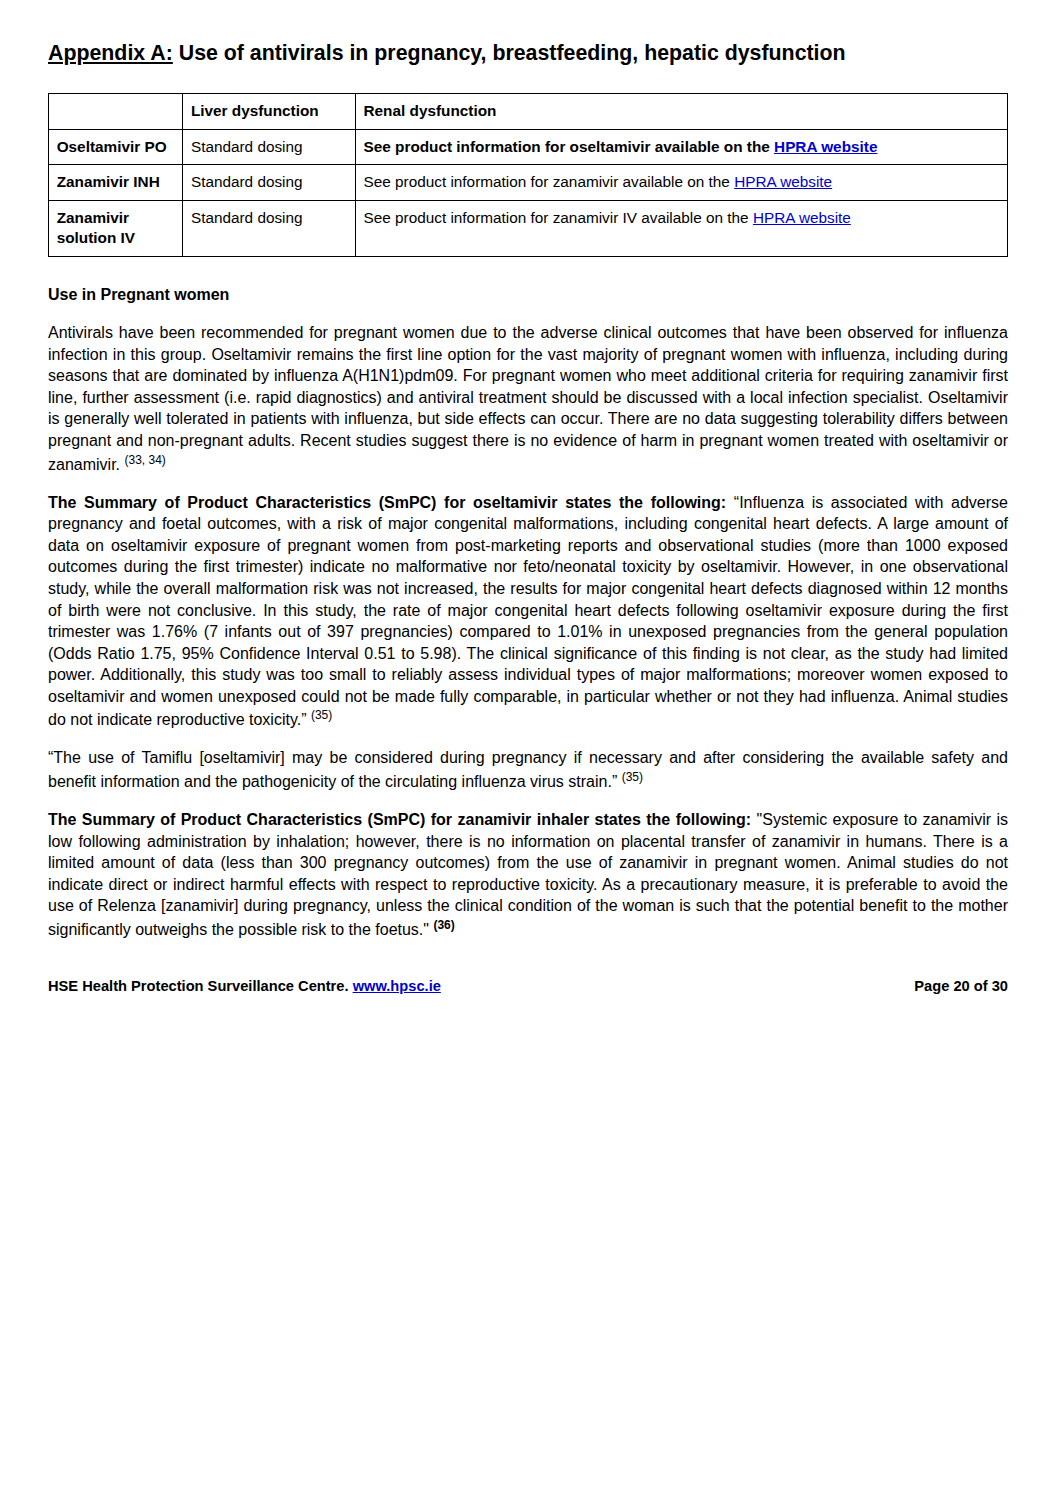Appendix A: Use of antivirals in pregnancy, breastfeeding, hepatic dysfunction
| | Liver dysfunction | Renal dysfunction |
| --- | --- | --- |
| Oseltamivir PO | Standard dosing | See product information for oseltamivir available on the HPRA website |
| Zanamivir INH | Standard dosing | See product information for zanamivir available on the HPRA website |
| Zanamivir solution IV | Standard dosing | See product information for zanamivir IV available on the HPRA website |
Use in Pregnant women
Antivirals have been recommended for pregnant women due to the adverse clinical outcomes that have been observed for influenza infection in this group. Oseltamivir remains the first line option for the vast majority of pregnant women with influenza, including during seasons that are dominated by influenza A(H1N1)pdm09. For pregnant women who meet additional criteria for requiring zanamivir first line, further assessment (i.e. rapid diagnostics) and antiviral treatment should be discussed with a local infection specialist. Oseltamivir is generally well tolerated in patients with influenza, but side effects can occur. There are no data suggesting tolerability differs between pregnant and non-pregnant adults. Recent studies suggest there is no evidence of harm in pregnant women treated with oseltamivir or zanamivir. (33, 34)
The Summary of Product Characteristics (SmPC) for oseltamivir states the following: “Influenza is associated with adverse pregnancy and foetal outcomes, with a risk of major congenital malformations, including congenital heart defects. A large amount of data on oseltamivir exposure of pregnant women from post-marketing reports and observational studies (more than 1000 exposed outcomes during the first trimester) indicate no malformative nor feto/neonatal toxicity by oseltamivir. However, in one observational study, while the overall malformation risk was not increased, the results for major congenital heart defects diagnosed within 12 months of birth were not conclusive. In this study, the rate of major congenital heart defects following oseltamivir exposure during the first trimester was 1.76% (7 infants out of 397 pregnancies) compared to 1.01% in unexposed pregnancies from the general population (Odds Ratio 1.75, 95% Confidence Interval 0.51 to 5.98). The clinical significance of this finding is not clear, as the study had limited power. Additionally, this study was too small to reliably assess individual types of major malformations; moreover women exposed to oseltamivir and women unexposed could not be made fully comparable, in particular whether or not they had influenza. Animal studies do not indicate reproductive toxicity.” (35)
“The use of Tamiflu [oseltamivir] may be considered during pregnancy if necessary and after considering the available safety and benefit information and the pathogenicity of the circulating influenza virus strain.” (35)
The Summary of Product Characteristics (SmPC) for zanamivir inhaler states the following: "Systemic exposure to zanamivir is low following administration by inhalation; however, there is no information on placental transfer of zanamivir in humans. There is a limited amount of data (less than 300 pregnancy outcomes) from the use of zanamivir in pregnant women. Animal studies do not indicate direct or indirect harmful effects with respect to reproductive toxicity. As a precautionary measure, it is preferable to avoid the use of Relenza [zanamivir] during pregnancy, unless the clinical condition of the woman is such that the potential benefit to the mother significantly outweighs the possible risk to the foetus." (36)
HSE Health Protection Surveillance Centre. www.hpsc.ie
Page 20 of 30